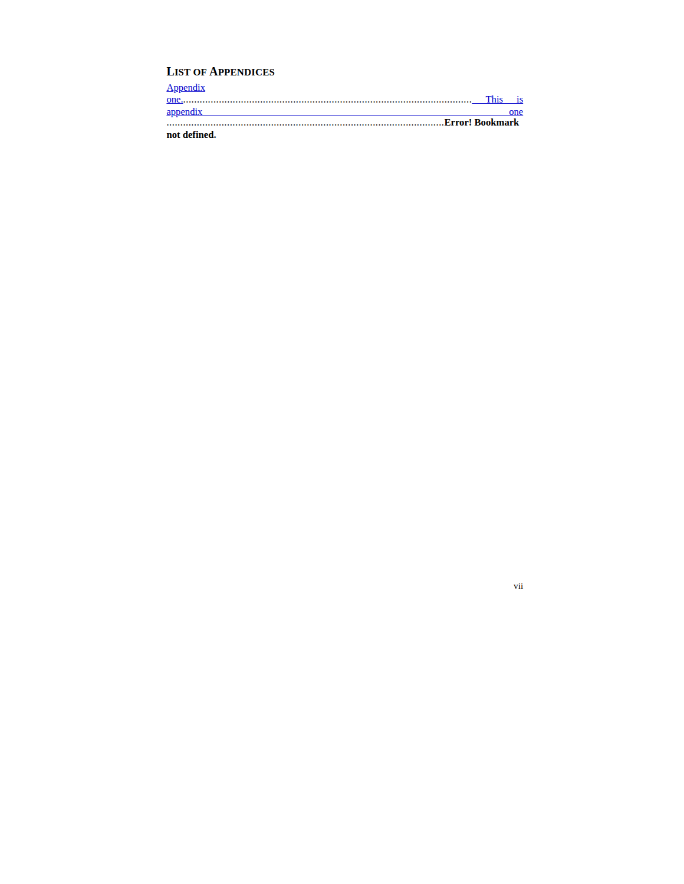LIST OF APPENDICES
Appendix one.......................................................................................................... This is appendix one
..................................................................................................... Error! Bookmark not defined.
vii